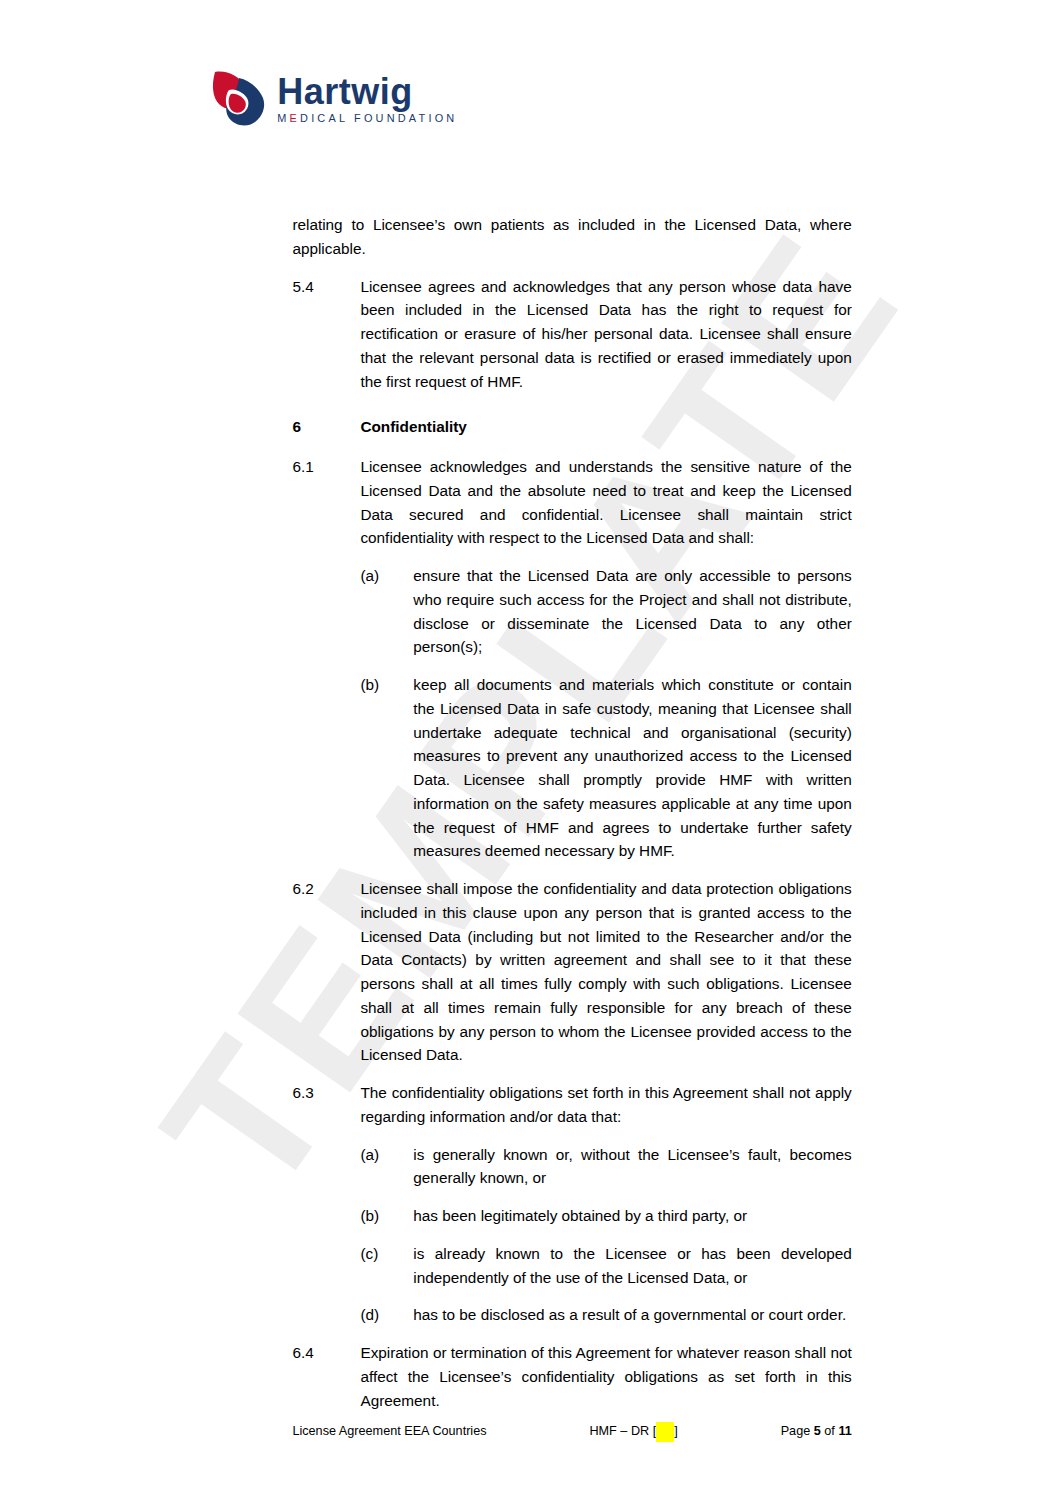TEMPLATE
Hartwig
MEDICAL FOUNDATION
relating to Licensee’s own patients as included in the Licensed Data, where applicable.
5.4
Licensee agrees and acknowledges that any person whose data have been included in the Licensed Data has the right to request for rectification or erasure of his/her personal data. Licensee shall ensure that the relevant personal data is rectified or erased immediately upon the first request of HMF.
6
Confidentiality
6.1
Licensee acknowledges and understands the sensitive nature of the Licensed Data and the absolute need to treat and keep the Licensed Data secured and confidential. Licensee shall maintain strict confidentiality with respect to the Licensed Data and shall:
(a) ensure that the Licensed Data are only accessible to persons who require such access for the Project and shall not distribute, disclose or disseminate the Licensed Data to any other person(s);
(b) keep all documents and materials which constitute or contain the Licensed Data in safe custody, meaning that Licensee shall undertake adequate technical and organisational (security) measures to prevent any unauthorized access to the Licensed Data. Licensee shall promptly provide HMF with written information on the safety measures applicable at any time upon the request of HMF and agrees to undertake further safety measures deemed necessary by HMF.
6.2
Licensee shall impose the confidentiality and data protection obligations included in this clause upon any person that is granted access to the Licensed Data (including but not limited to the Researcher and/or the Data Contacts) by written agreement and shall see to it that these persons shall at all times fully comply with such obligations. Licensee shall at all times remain fully responsible for any breach of these obligations by any person to whom the Licensee provided access to the Licensed Data.
6.3
The confidentiality obligations set forth in this Agreement shall not apply regarding information and/or data that:
(a) is generally known or, without the Licensee’s fault, becomes generally known, or
(b) has been legitimately obtained by a third party, or
(c) is already known to the Licensee or has been developed independently of the use of the Licensed Data, or
(d) has to be disclosed as a result of a governmental or court order.
6.4
Expiration or termination of this Agreement for whatever reason shall not affect the Licensee’s confidentiality obligations as set forth in this Agreement.
License Agreement EEA Countries
HMF – DR [ ]
Page 5 of 11